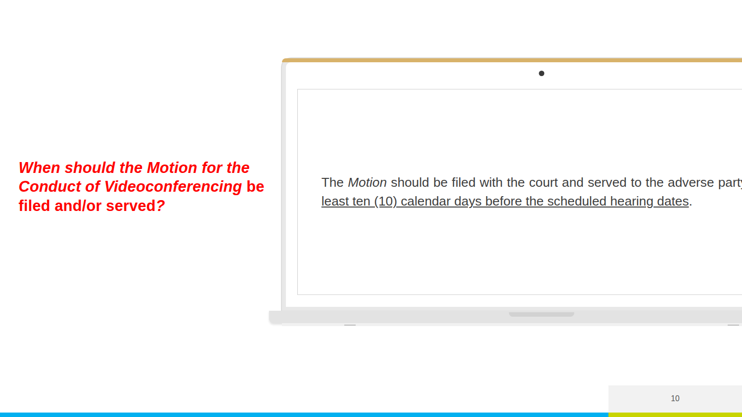When should the Motion for the Conduct of Videoconferencing be filed and/or served?
The Motion should be filed with the court and served to the adverse party at least ten (10) calendar days before the scheduled hearing dates.
10